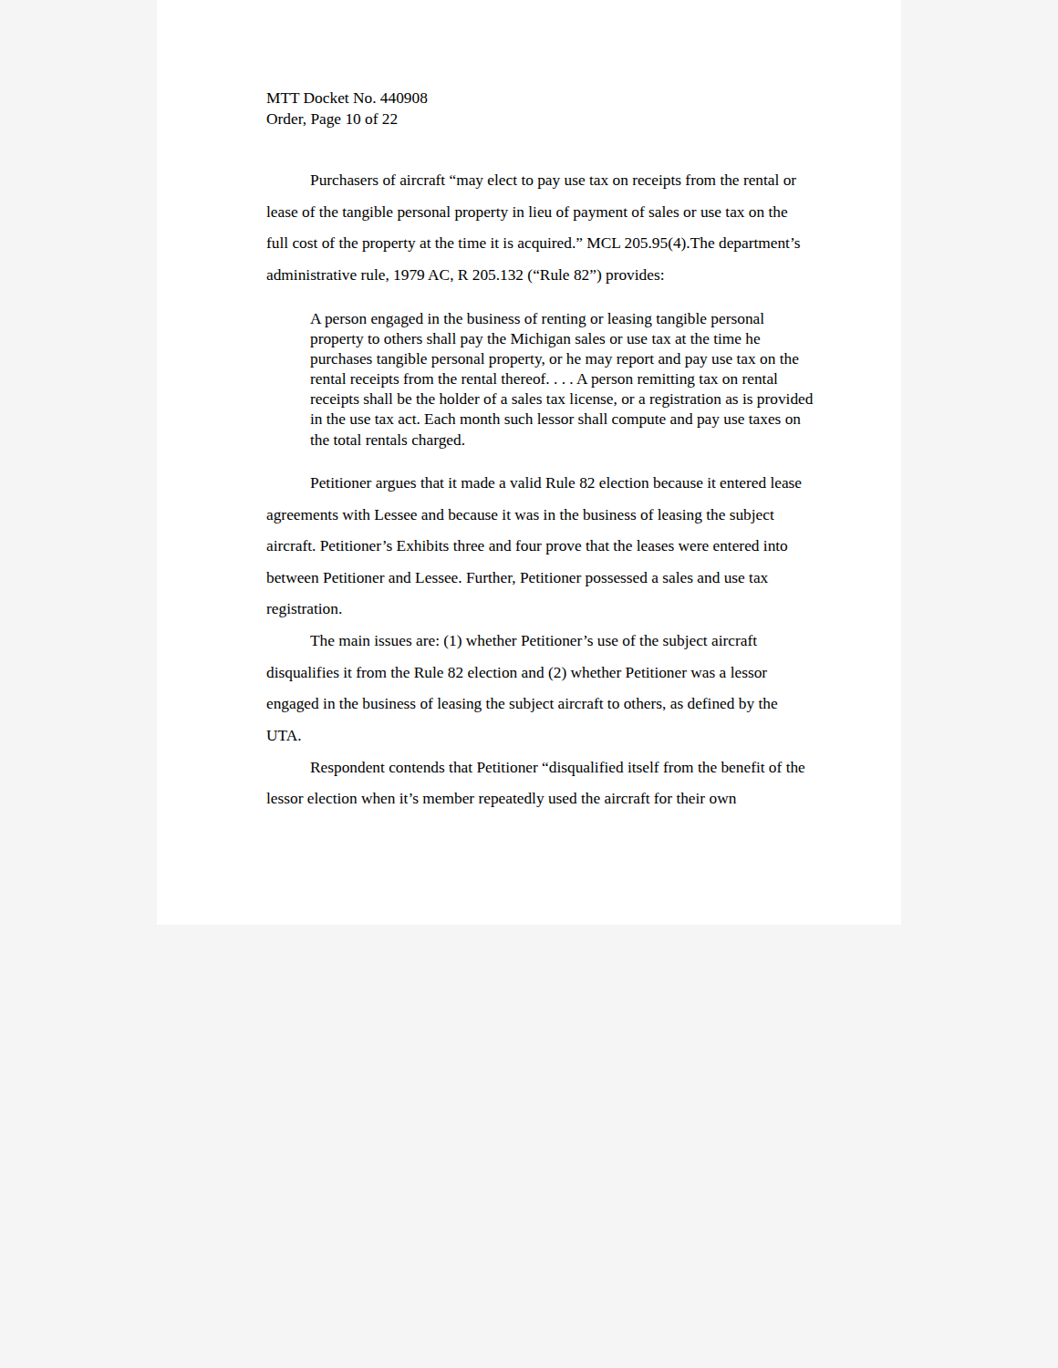MTT Docket No. 440908
Order, Page 10 of 22
Purchasers of aircraft “may elect to pay use tax on receipts from the rental or lease of the tangible personal property in lieu of payment of sales or use tax on the full cost of the property at the time it is acquired.” MCL 205.95(4).The department’s administrative rule, 1979 AC, R 205.132 (“Rule 82”) provides:
A person engaged in the business of renting or leasing tangible personal property to others shall pay the Michigan sales or use tax at the time he purchases tangible personal property, or he may report and pay use tax on the rental receipts from the rental thereof. . . . A person remitting tax on rental receipts shall be the holder of a sales tax license, or a registration as is provided in the use tax act. Each month such lessor shall compute and pay use taxes on the total rentals charged.
Petitioner argues that it made a valid Rule 82 election because it entered lease agreements with Lessee and because it was in the business of leasing the subject aircraft. Petitioner’s Exhibits three and four prove that the leases were entered into between Petitioner and Lessee. Further, Petitioner possessed a sales and use tax registration.
The main issues are: (1) whether Petitioner’s use of the subject aircraft disqualifies it from the Rule 82 election and (2) whether Petitioner was a lessor engaged in the business of leasing the subject aircraft to others, as defined by the UTA.
Respondent contends that Petitioner “disqualified itself from the benefit of the lessor election when it’s member repeatedly used the aircraft for their own